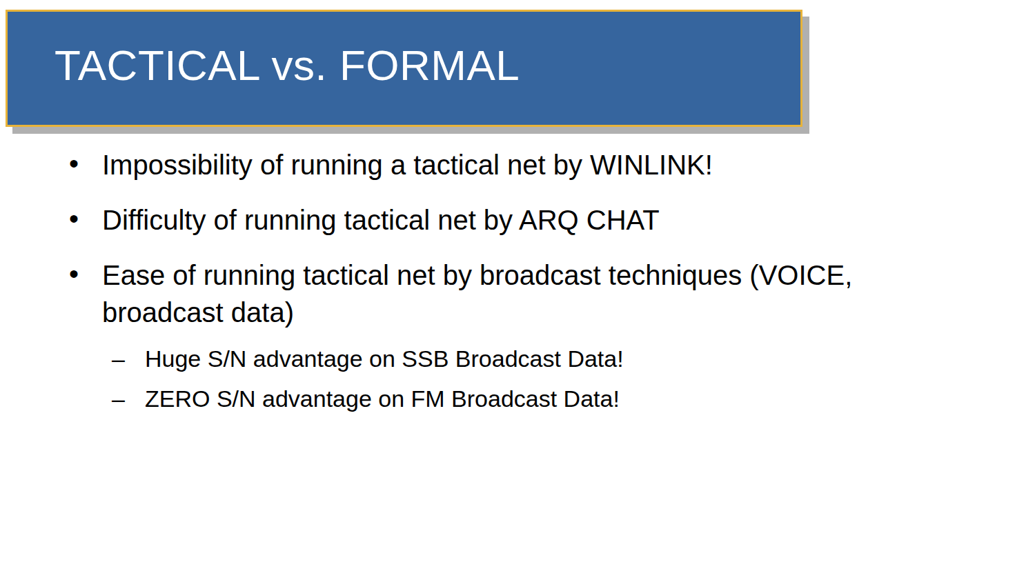TACTICAL vs. FORMAL
Impossibility of running a tactical net by WINLINK!
Difficulty of running tactical net by ARQ CHAT
Ease of running tactical net by broadcast techniques (VOICE, broadcast data)
Huge S/N advantage on SSB Broadcast Data!
ZERO S/N advantage on FM Broadcast Data!